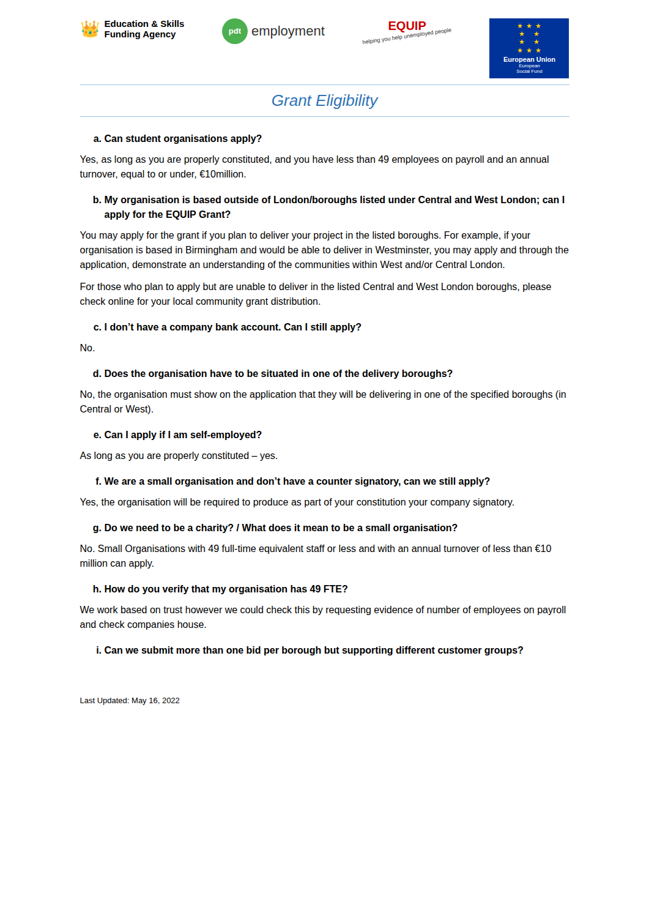👑 Education & Skills
Funding Agency
pdt employment
EQUIP helping you help unemployed people
★ ★ ★
★ ★
★ ★
★ ★ ★
European Union
European
Social Fund
Grant Eligibility
Can student organisations apply?
Yes, as long as you are properly constituted, and you have less than 49 employees on payroll and an annual turnover, equal to or under, €10million.
My organisation is based outside of London/boroughs listed under Central and West London; can I apply for the EQUIP Grant?
You may apply for the grant if you plan to deliver your project in the listed boroughs. For example, if your organisation is based in Birmingham and would be able to deliver in Westminster, you may apply and through the application, demonstrate an understanding of the communities within West and/or Central London.
For those who plan to apply but are unable to deliver in the listed Central and West London boroughs, please check online for your local community grant distribution.
I don’t have a company bank account. Can I still apply?
No.
Does the organisation have to be situated in one of the delivery boroughs?
No, the organisation must show on the application that they will be delivering in one of the specified boroughs (in Central or West).
Can I apply if I am self-employed?
As long as you are properly constituted – yes.
We are a small organisation and don’t have a counter signatory, can we still apply?
Yes, the organisation will be required to produce as part of your constitution your company signatory.
Do we need to be a charity? / What does it mean to be a small organisation?
No. Small Organisations with 49 full-time equivalent staff or less and with an annual turnover of less than €10 million can apply.
How do you verify that my organisation has 49 FTE?
We work based on trust however we could check this by requesting evidence of number of employees on payroll and check companies house.
Can we submit more than one bid per borough but supporting different customer groups?
Last Updated: May 16, 2022